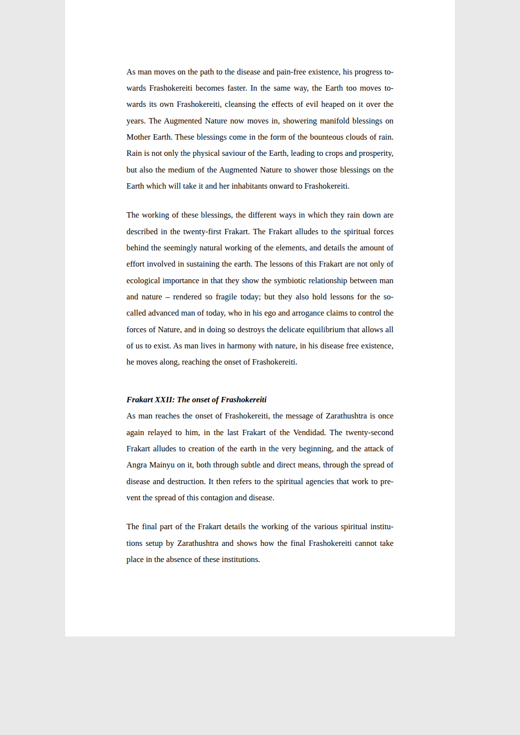As man moves on the path to the disease and pain-free existence, his progress towards Frashokereiti becomes faster. In the same way, the Earth too moves towards its own Frashokereiti, cleansing the effects of evil heaped on it over the years. The Augmented Nature now moves in, showering manifold blessings on Mother Earth. These blessings come in the form of the bounteous clouds of rain. Rain is not only the physical saviour of the Earth, leading to crops and prosperity, but also the medium of the Augmented Nature to shower those blessings on the Earth which will take it and her inhabitants onward to Frashokereiti.
The working of these blessings, the different ways in which they rain down are described in the twenty-first Frakart. The Frakart alludes to the spiritual forces behind the seemingly natural working of the elements, and details the amount of effort involved in sustaining the earth. The lessons of this Frakart are not only of ecological importance in that they show the symbiotic relationship between man and nature – rendered so fragile today; but they also hold lessons for the so-called advanced man of today, who in his ego and arrogance claims to control the forces of Nature, and in doing so destroys the delicate equilibrium that allows all of us to exist. As man lives in harmony with nature, in his disease free existence, he moves along, reaching the onset of Frashokereiti.
Frakart XXII: The onset of Frashokereiti
As man reaches the onset of Frashokereiti, the message of Zarathushtra is once again relayed to him, in the last Frakart of the Vendidad. The twenty-second Frakart alludes to creation of the earth in the very beginning, and the attack of Angra Mainyu on it, both through subtle and direct means, through the spread of disease and destruction. It then refers to the spiritual agencies that work to prevent the spread of this contagion and disease.
The final part of the Frakart details the working of the various spiritual institutions setup by Zarathushtra and shows how the final Frashokereiti cannot take place in the absence of these institutions.